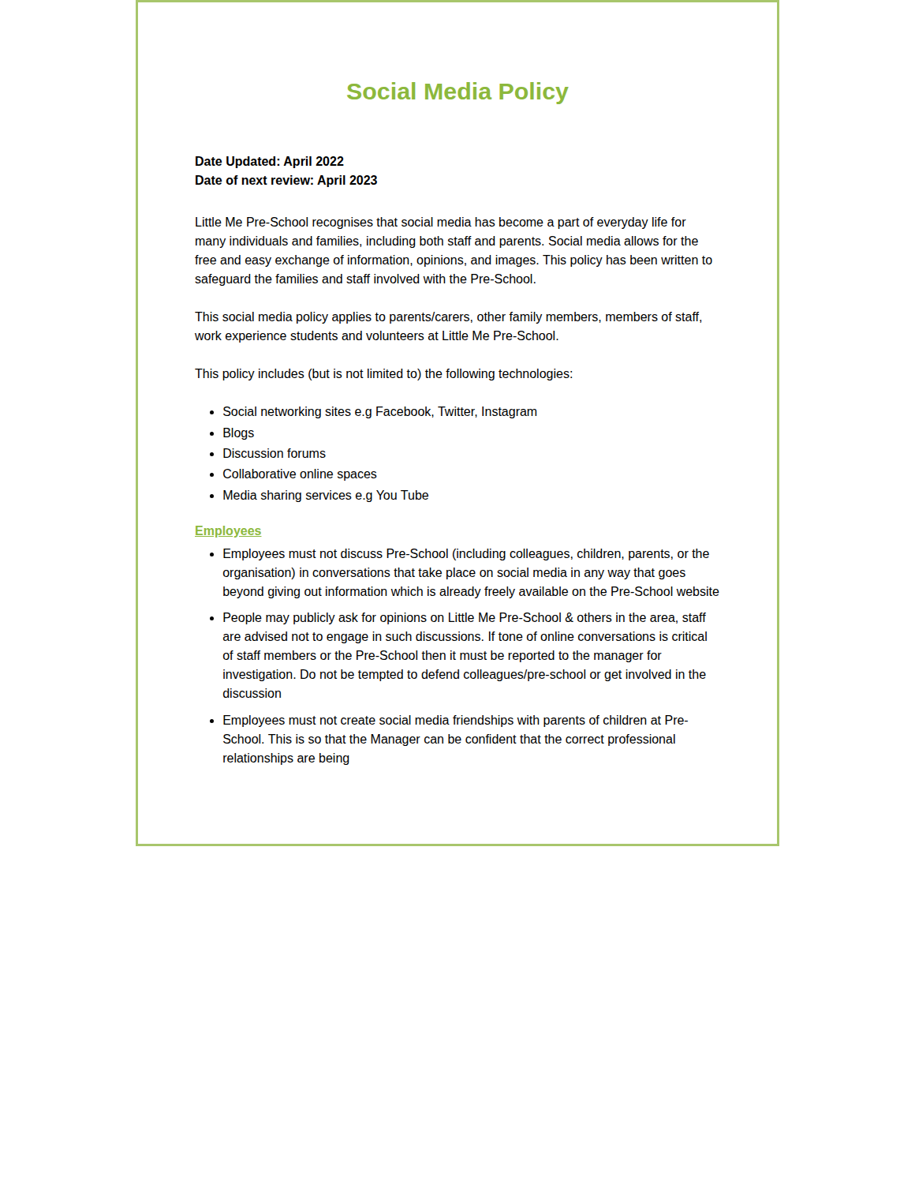Social Media Policy
Date Updated: April 2022
Date of next review: April 2023
Little Me Pre-School recognises that social media has become a part of everyday life for many individuals and families, including both staff and parents. Social media allows for the free and easy exchange of information, opinions, and images. This policy has been written to safeguard the families and staff involved with the Pre-School.
This social media policy applies to parents/carers, other family members, members of staff, work experience students and volunteers at Little Me Pre-School.
This policy includes (but is not limited to) the following technologies:
Social networking sites e.g Facebook, Twitter, Instagram
Blogs
Discussion forums
Collaborative online spaces
Media sharing services e.g You Tube
Employees
Employees must not discuss Pre-School (including colleagues, children, parents, or the organisation) in conversations that take place on social media in any way that goes beyond giving out information which is already freely available on the Pre-School website
People may publicly ask for opinions on Little Me Pre-School & others in the area, staff are advised not to engage in such discussions. If tone of online conversations is critical of staff members or the Pre-School then it must be reported to the manager for investigation. Do not be tempted to defend colleagues/pre-school or get involved in the discussion
Employees must not create social media friendships with parents of children at Pre-School. This is so that the Manager can be confident that the correct professional relationships are being